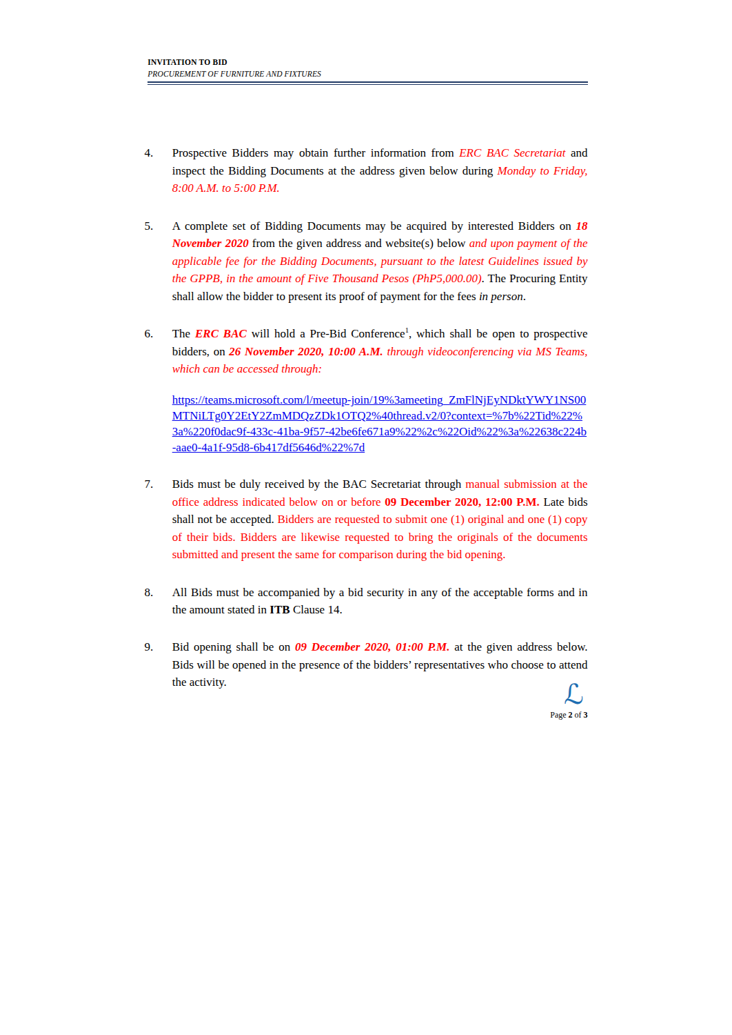Invitation to Bid
Procurement of Furniture and Fixtures
Prospective Bidders may obtain further information from ERC BAC Secretariat and inspect the Bidding Documents at the address given below during Monday to Friday, 8:00 A.M. to 5:00 P.M.
A complete set of Bidding Documents may be acquired by interested Bidders on 18 November 2020 from the given address and website(s) below and upon payment of the applicable fee for the Bidding Documents, pursuant to the latest Guidelines issued by the GPPB, in the amount of Five Thousand Pesos (PhP5,000.00). The Procuring Entity shall allow the bidder to present its proof of payment for the fees in person.
The ERC BAC will hold a Pre-Bid Conference1, which shall be open to prospective bidders, on 26 November 2020, 10:00 A.M. through videoconferencing via MS Teams, which can be accessed through:
https://teams.microsoft.com/l/meetup-join/19%3ameeting_ZmFlNjEyNDktYWY1NS00MTNiLTg0Y2EtY2ZmMDQzZDk1OTQ2%40thread.v2/0?context=%7b%22Tid%22%3a%220f0dac9f-433c-41ba-9f57-42be6fe671a9%22%2c%22Oid%22%3a%22638c224b-aae0-4a1f-95d8-6b417df5646d%22%7d
Bids must be duly received by the BAC Secretariat through manual submission at the office address indicated below on or before 09 December 2020, 12:00 P.M. Late bids shall not be accepted. Bidders are requested to submit one (1) original and one (1) copy of their bids. Bidders are likewise requested to bring the originals of the documents submitted and present the same for comparison during the bid opening.
All Bids must be accompanied by a bid security in any of the acceptable forms and in the amount stated in ITB Clause 14.
Bid opening shall be on 09 December 2020, 01:00 P.M. at the given address below. Bids will be opened in the presence of the bidders’ representatives who choose to attend the activity.
ℒ
Page 2 of 3